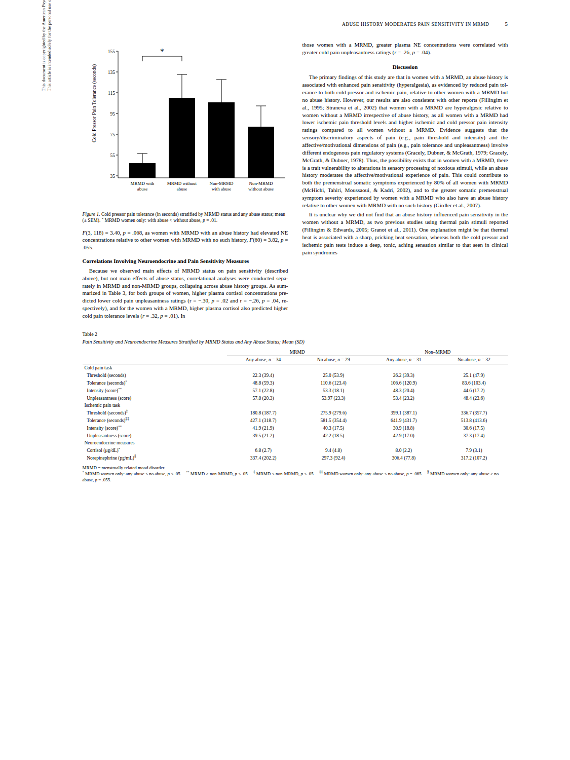This document is copyrighted by the American Psychological Association or one of its allied publishers.
This article is intended solely for the personal use of the individual user and is not to be disseminated broadly.
ABUSE HISTORY MODERATES PAIN SENSITIVITY IN MRMD 5
155 135 115 95 75 55 35 Cold Pressor Pain Tolerance (seconds) * MRMD with abuse MRMD without abuse Non-MRMD with abuse Non-MRMD without abuse
Figure 1. Cold pressor pain tolerance (in seconds) stratified by MRMD status and any abuse status; mean (± SEM). * MRMD women only: with abuse < without abuse, p = .01.
F(3, 118) = 3.40, p = .068, as women with MRMD with an abuse history had elevated NE concentrations relative to other women with MRMD with no such history, F(60) = 3.82, p = .055.
Correlations Involving Neuroendocrine and Pain Sensitivity Measures
Because we observed main effects of MRMD status on pain sensitivity (described above), but not main effects of abuse status, correlational analyses were conducted separately in MRMD and non-MRMD groups, collapsing across abuse history groups. As summarized in Table 3, for both groups of women, higher plasma cortisol concentrations predicted lower cold pain unpleasantness ratings (r = −.30, p = .02 and r = −.26, p = .04, respectively), and for the women with a MRMD, higher plasma cortisol also predicted higher cold pain tolerance levels (r = .32, p = .01). In
those women with a MRMD, greater plasma NE concentrations were correlated with greater cold pain unpleasantness ratings (r = .26, p = .04).
Discussion
The primary findings of this study are that in women with a MRMD, an abuse history is associated with enhanced pain sensitivity (hyperalgesia), as evidenced by reduced pain tolerance to both cold pressor and ischemic pain, relative to other women with a MRMD but no abuse history. However, our results are also consistent with other reports (Fillingim et al., 1995; Straneva et al., 2002) that women with a MRMD are hyperalgesic relative to women without a MRMD irrespective of abuse history, as all women with a MRMD had lower ischemic pain threshold levels and higher ischemic and cold pressor pain intensity ratings compared to all women without a MRMD. Evidence suggests that the sensory/discriminatory aspects of pain (e.g., pain threshold and intensity) and the affective/motivational dimensions of pain (e.g., pain tolerance and unpleasantness) involve different endogenous pain regulatory systems (Gracely, Dubner, & McGrath, 1979; Gracely, McGrath, & Dubner, 1978). Thus, the possibility exists that in women with a MRMD, there is a trait vulnerability to alterations in sensory processing of noxious stimuli, while an abuse history moderates the affective/motivational experience of pain. This could contribute to both the premenstrual somatic symptoms experienced by 80% of all women with MRMD (McHichi, Tahiri, Moussaoui, & Kadri, 2002), and to the greater somatic premenstrual symptom severity experienced by women with a MRMD who also have an abuse history relative to other women with MRMD with no such history (Girdler et al., 2007).
It is unclear why we did not find that an abuse history influenced pain sensitivity in the women without a MRMD, as two previous studies using thermal pain stimuli reported (Fillingim & Edwards, 2005; Granot et al., 2011). One explanation might be that thermal heat is associated with a sharp, pricking heat sensation, whereas both the cold pressor and ischemic pain tests induce a deep, tonic, aching sensation similar to that seen in clinical pain syndromes
Table 2
Pain Sensitivity and Neuroendocrine Measures Stratified by MRMD Status and Any Abuse Status; Mean (SD)
| | MRMD | Non–MRMD |
| --- | --- | --- |
| | Any abuse, n = 34 | No abuse, n = 29 | Any abuse, n = 31 | No abuse, n = 32 |
| Cold pain task |
| Threshold (seconds) | 22.3 (39.4) | 25.0 (53.9) | 26.2 (39.3) | 25.1 (47.9) |
| Tolerance (seconds) * | 48.8 (59.3) | 110.6 (123.4) | 106.6 (120.9) | 83.6 (103.4) |
| Intensity (score) ** | 57.1 (22.8) | 53.3 (18.1) | 48.3 (20.4) | 44.6 (17.2) |
| Unpleasantness (score) | 57.8 (20.3) | 53.97 (23.3) | 53.4 (23.2) | 48.4 (23.6) |
| Ischemic pain task |
| Threshold (seconds) ‡ | 180.8 (187.7) | 275.9 (279.6) | 399.1 (387.1) | 336.7 (357.7) |
| Tolerance (seconds) ‡‡ | 427.1 (318.7) | 581.5 (354.4) | 641.9 (431.7) | 513.8 (413.6) |
| Intensity (score) ** | 41.9 (21.9) | 40.3 (17.5) | 30.9 (18.8) | 30.6 (17.5) |
| Unpleasantness (score) | 39.5 (21.2) | 42.2 (18.5) | 42.9 (17.0) | 37.3 (17.4) |
| Neuroendocrine measures |
| Cortisol (μg/dL) * | 6.8 (2.7) | 9.4 (4.8) | 8.0 (2.2) | 7.9 (3.1) |
| Norepinephrine (pg/mL) § | 337.4 (202.2) | 297.3 (92.4) | 306.4 (77.8) | 317.2 (107.2) |
MRMD = menstrually related mood disorder.
* MRMD women only: any-abuse < no abuse, p < .05. ** MRMD > non-MRMD, p < .05. ‡ MRMD < non-MRMD, p < .05. ‡‡ MRMD women only: any-abuse < no abuse, p = .065. § MRMD women only: any-abuse > no abuse, p = .055.